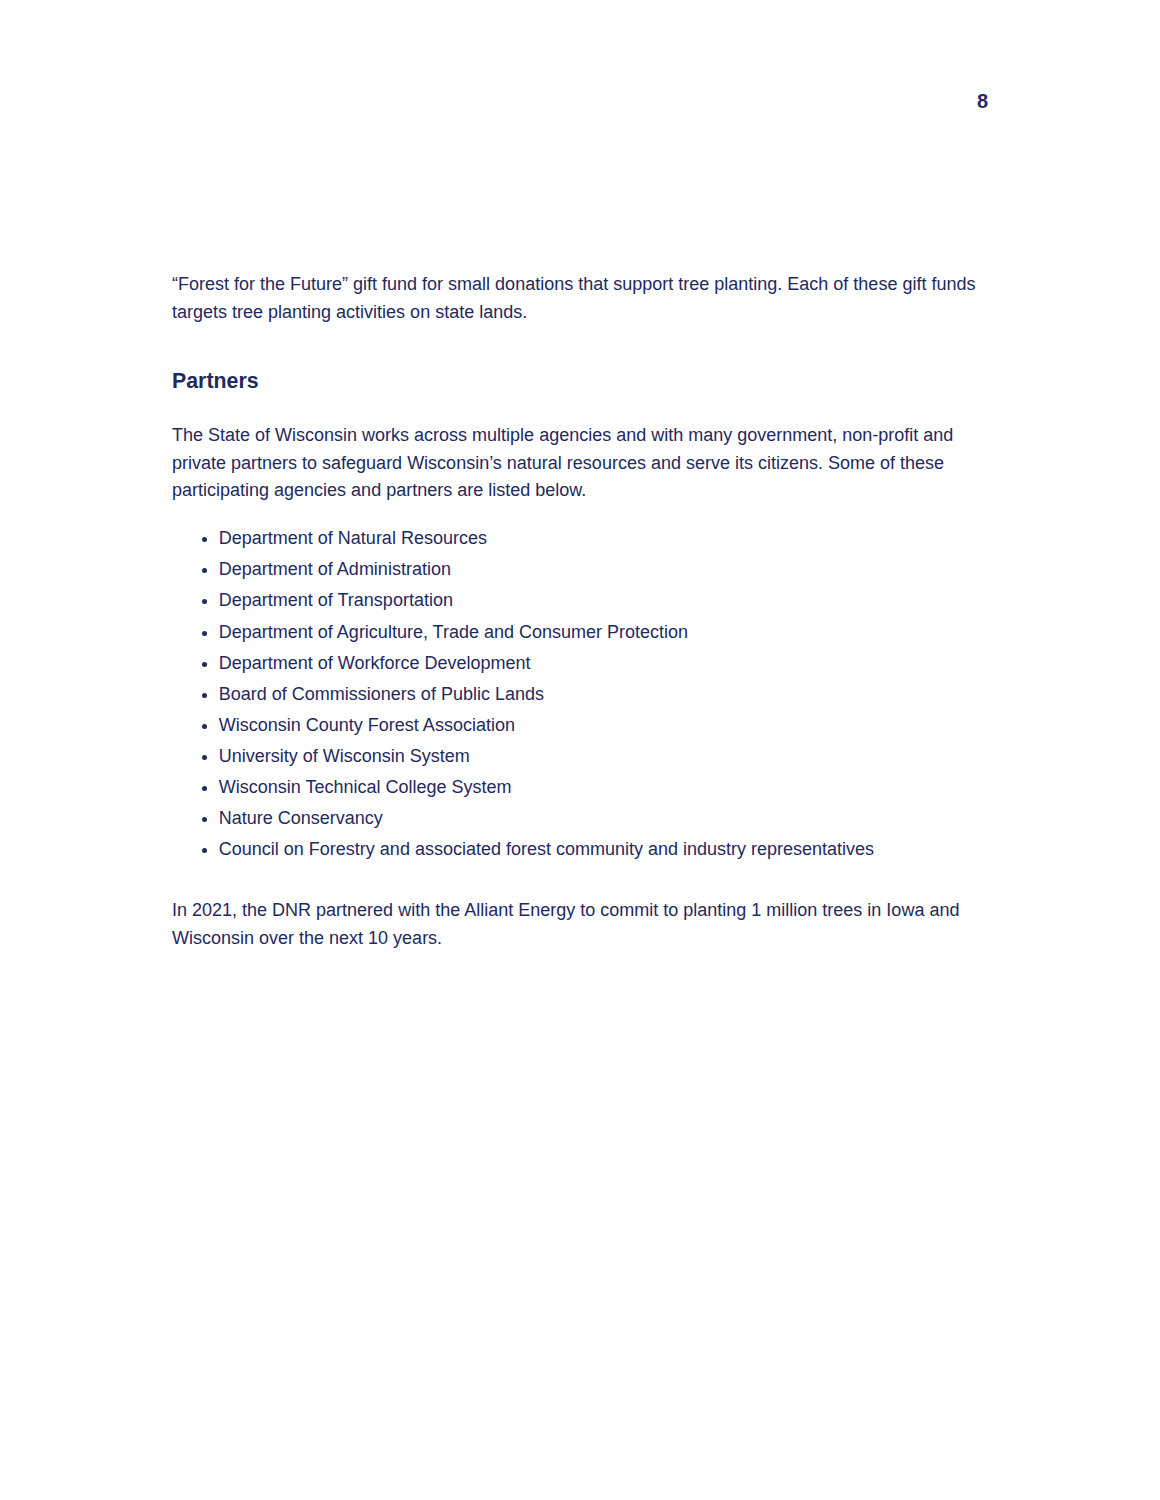8
“Forest for the Future” gift fund for small donations that support tree planting. Each of these gift funds targets tree planting activities on state lands.
Partners
The State of Wisconsin works across multiple agencies and with many government, non-profit and private partners to safeguard Wisconsin’s natural resources and serve its citizens. Some of these participating agencies and partners are listed below.
Department of Natural Resources
Department of Administration
Department of Transportation
Department of Agriculture, Trade and Consumer Protection
Department of Workforce Development
Board of Commissioners of Public Lands
Wisconsin County Forest Association
University of Wisconsin System
Wisconsin Technical College System
Nature Conservancy
Council on Forestry and associated forest community and industry representatives
In 2021, the DNR partnered with the Alliant Energy to commit to planting 1 million trees in Iowa and Wisconsin over the next 10 years.